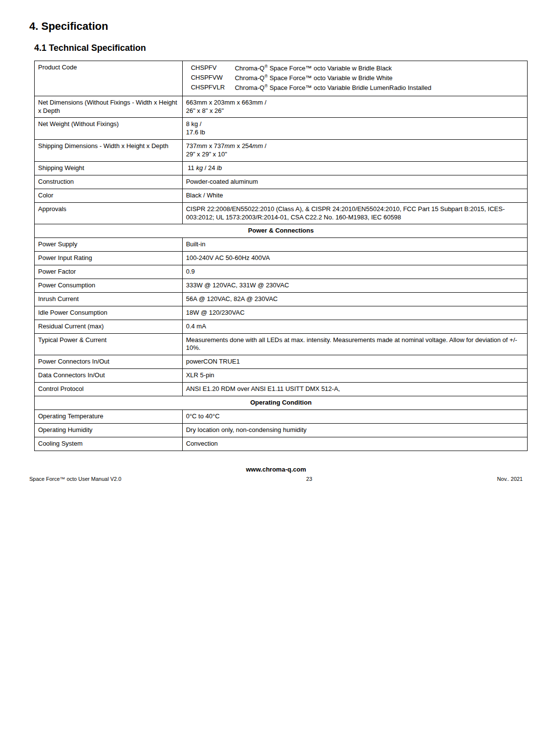4. Specification
4.1 Technical Specification
| Product Code | / CHSPFV / Chroma-Q ® Space Force™ octo Variable w Bridle Black / / CHSPFVW / Chroma-Q ® Space Force™ octo Variable w Bridle White / / CHSPFVLR / Chroma-Q ® Space Force™ octo Variable Bridle LumenRadio Installed / |
| Net Dimensions (Without Fixings - Width x Height x Depth | 663mm x 203mm x 663mm / 26" x 8" x 26" |
| Net Weight (Without Fixings) | 8 kg / 17.6 lb |
| Shipping Dimensions - Width x Height x Depth | 737 mm x 737 mm x 254 mm / 29” x 29” x 10" |
| Shipping Weight | 11 kg / 24 lb |
| Construction | Powder-coated aluminum |
| Color | Black / White |
| Approvals | CISPR 22:2008/EN55022:2010 (Class A), & CISPR 24:2010/EN55024:2010, FCC Part 15 Subpart B:2015, ICES-003:2012; UL 1573:2003/R:2014-01, CSA C22.2 No. 160-M1983, IEC 60598 |
| Power & Connections |
| Power Supply | Built-in |
| Power Input Rating | 100-240V AC 50-60Hz 400VA |
| Power Factor | 0.9 |
| Power Consumption | 333W @ 120VAC, 331W @ 230VAC |
| Inrush Current | 56A @ 120VAC, 82A @ 230VAC |
| Idle Power Consumption | 18W @ 120/230VAC |
| Residual Current (max) | 0.4 mA |
| Typical Power & Current | Measurements done with all LEDs at max. intensity. Measurements made at nominal voltage. Allow for deviation of +/- 10%. |
| Power Connectors In/Out | powerCON TRUE1 |
| Data Connectors In/Out | XLR 5-pin |
| Control Protocol | ANSI E1.20 RDM over ANSI E1.11 USITT DMX 512-A, |
| Operating Condition |
| Operating Temperature | 0°C to 40°C |
| Operating Humidity | Dry location only, non-condensing humidity |
| Cooling System | Convection |
www.chroma-q.com
Space Force™ octo User Manual V2.0 23 Nov.. 2021